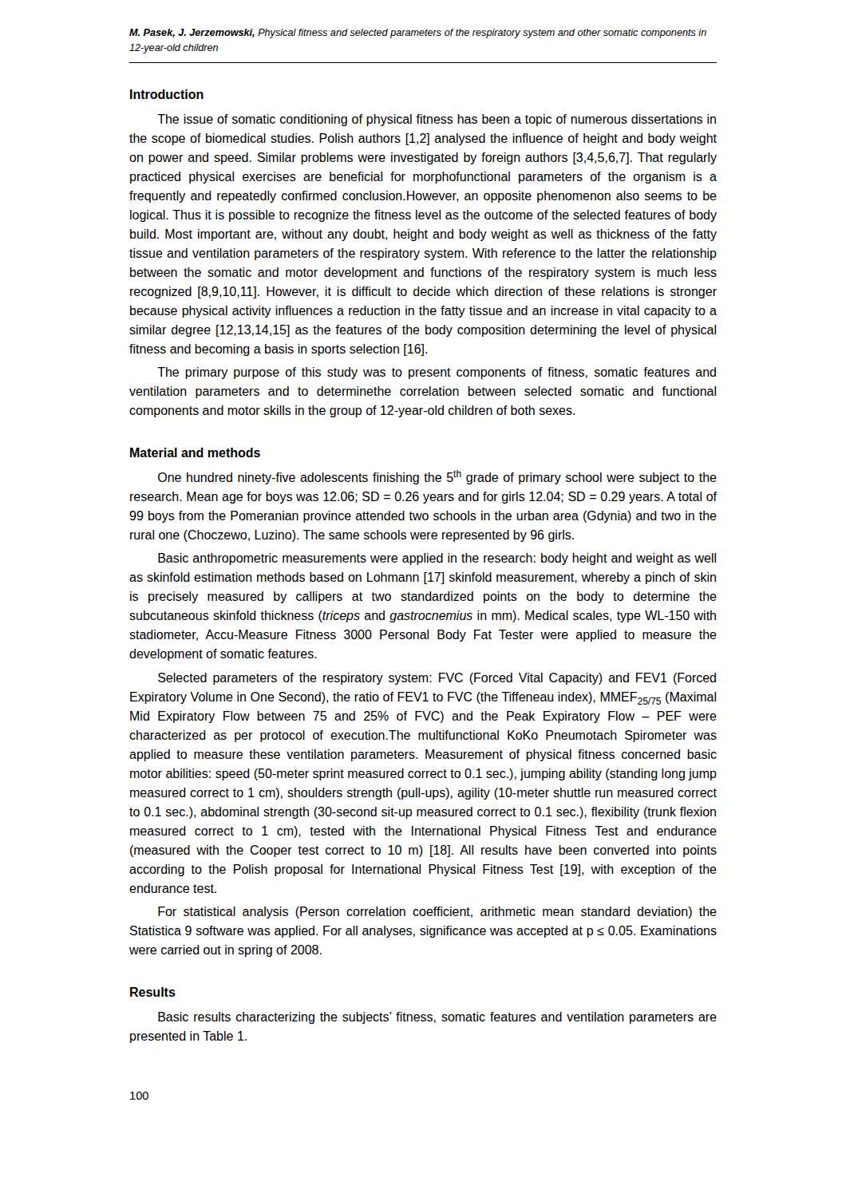M. Pasek, J. Jerzemowski, Physical fitness and selected parameters of the respiratory system and other somatic components in 12-year-old children
Introduction
The issue of somatic conditioning of physical fitness has been a topic of numerous dissertations in the scope of biomedical studies. Polish authors [1,2] analysed the influence of height and body weight on power and speed. Similar problems were investigated by foreign authors [3,4,5,6,7]. That regularly practiced physical exercises are beneficial for morphofunctional parameters of the organism is a frequently and repeatedly confirmed conclusion.However, an opposite phenomenon also seems to be logical. Thus it is possible to recognize the fitness level as the outcome of the selected features of body build. Most important are, without any doubt, height and body weight as well as thickness of the fatty tissue and ventilation parameters of the respiratory system. With reference to the latter the relationship between the somatic and motor development and functions of the respiratory system is much less recognized [8,9,10,11]. However, it is difficult to decide which direction of these relations is stronger because physical activity influences a reduction in the fatty tissue and an increase in vital capacity to a similar degree [12,13,14,15] as the features of the body composition determining the level of physical fitness and becoming a basis in sports selection [16].
The primary purpose of this study was to present components of fitness, somatic features and ventilation parameters and to determinethe correlation between selected somatic and functional components and motor skills in the group of 12-year-old children of both sexes.
Material and methods
One hundred ninety-five adolescents finishing the 5th grade of primary school were subject to the research. Mean age for boys was 12.06; SD = 0.26 years and for girls 12.04; SD = 0.29 years. A total of 99 boys from the Pomeranian province attended two schools in the urban area (Gdynia) and two in the rural one (Choczewo, Luzino). The same schools were represented by 96 girls.
Basic anthropometric measurements were applied in the research: body height and weight as well as skinfold estimation methods based on Lohmann [17] skinfold measurement, whereby a pinch of skin is precisely measured by callipers at two standardized points on the body to determine the subcutaneous skinfold thickness (triceps and gastrocnemius in mm). Medical scales, type WL-150 with stadiometer, Accu-Measure Fitness 3000 Personal Body Fat Tester were applied to measure the development of somatic features.
Selected parameters of the respiratory system: FVC (Forced Vital Capacity) and FEV1 (Forced Expiratory Volume in One Second), the ratio of FEV1 to FVC (the Tiffeneau index), MMEF25/75 (Maximal Mid Expiratory Flow between 75 and 25% of FVC) and the Peak Expiratory Flow – PEF were characterized as per protocol of execution.The multifunctional KoKo Pneumotach Spirometer was applied to measure these ventilation parameters. Measurement of physical fitness concerned basic motor abilities: speed (50-meter sprint measured correct to 0.1 sec.), jumping ability (standing long jump measured correct to 1 cm), shoulders strength (pull-ups), agility (10-meter shuttle run measured correct to 0.1 sec.), abdominal strength (30-second sit-up measured correct to 0.1 sec.), flexibility (trunk flexion measured correct to 1 cm), tested with the International Physical Fitness Test and endurance (measured with the Cooper test correct to 10 m) [18]. All results have been converted into points according to the Polish proposal for International Physical Fitness Test [19], with exception of the endurance test.
For statistical analysis (Person correlation coefficient, arithmetic mean standard deviation) the Statistica 9 software was applied. For all analyses, significance was accepted at p ≤ 0.05. Examinations were carried out in spring of 2008.
Results
Basic results characterizing the subjects’ fitness, somatic features and ventilation parameters are presented in Table 1.
100